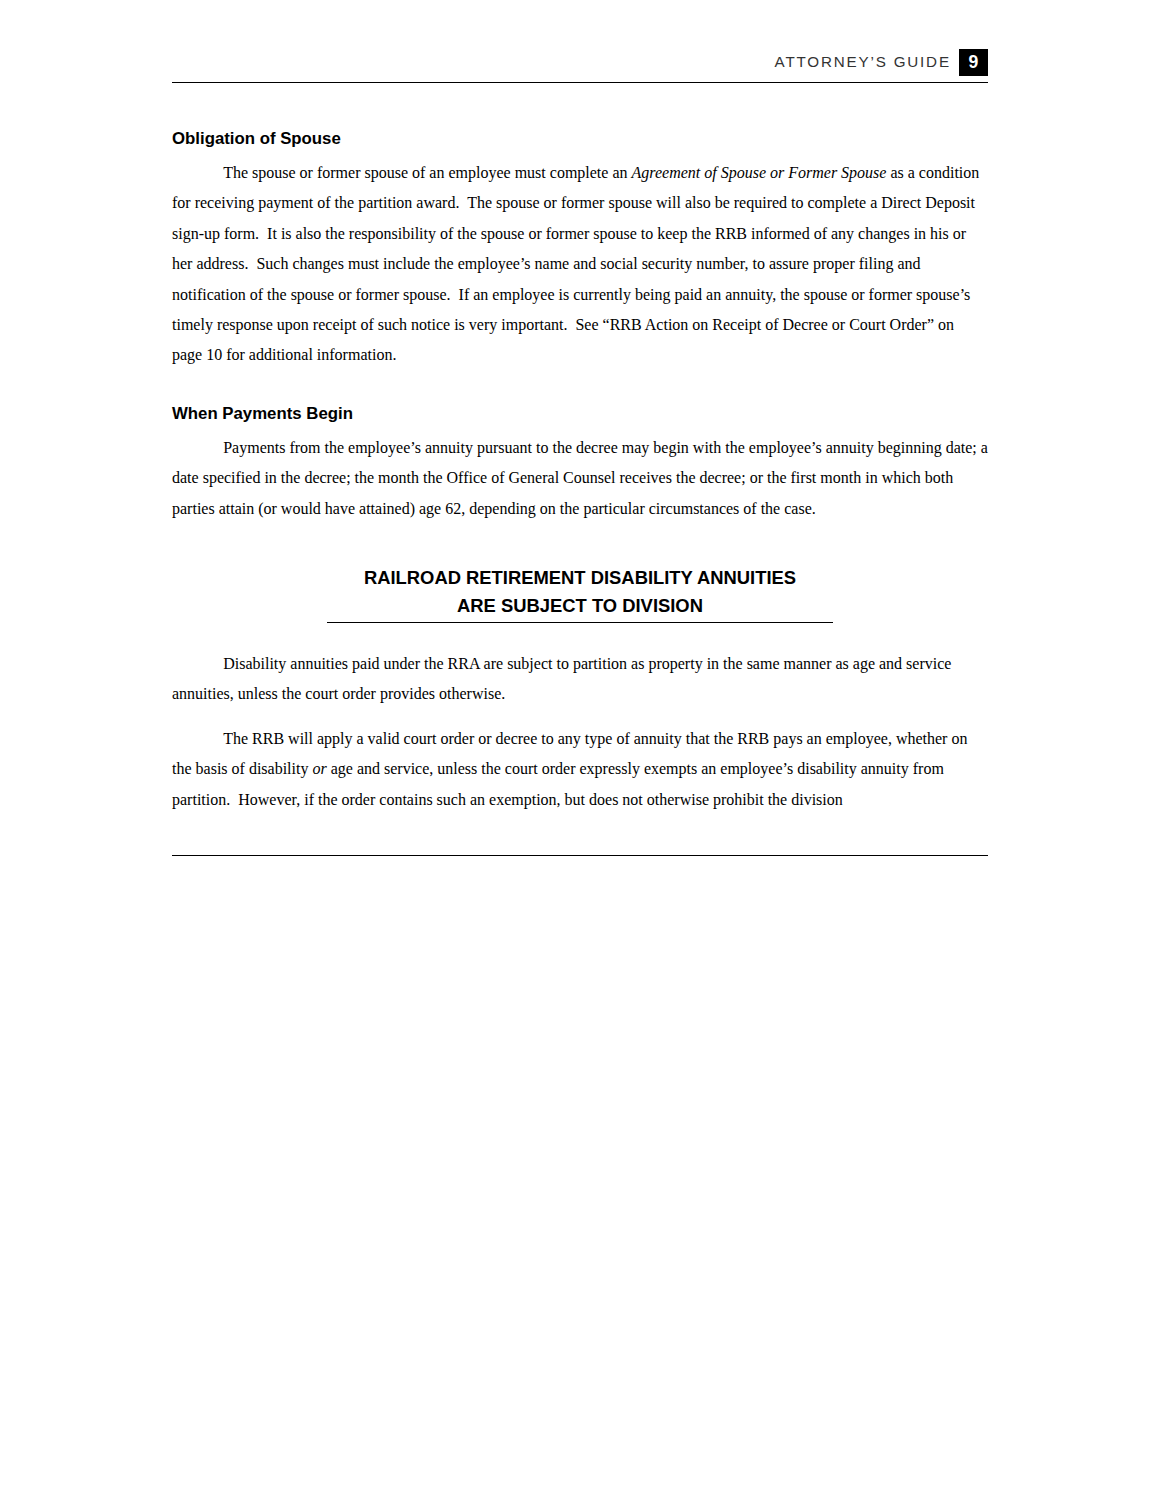ATTORNEY’S GUIDE 9
Obligation of Spouse
The spouse or former spouse of an employee must complete an Agreement of Spouse or Former Spouse as a condition for receiving payment of the partition award. The spouse or former spouse will also be required to complete a Direct Deposit sign-up form. It is also the responsibility of the spouse or former spouse to keep the RRB informed of any changes in his or her address. Such changes must include the employee’s name and social security number, to assure proper filing and notification of the spouse or former spouse. If an employee is currently being paid an annuity, the spouse or former spouse’s timely response upon receipt of such notice is very important. See “RRB Action on Receipt of Decree or Court Order” on page 10 for additional information.
When Payments Begin
Payments from the employee’s annuity pursuant to the decree may begin with the employee’s annuity beginning date; a date specified in the decree; the month the Office of General Counsel receives the decree; or the first month in which both parties attain (or would have attained) age 62, depending on the particular circumstances of the case.
RAILROAD RETIREMENT DISABILITY ANNUITIES
ARE SUBJECT TO DIVISION
Disability annuities paid under the RRA are subject to partition as property in the same manner as age and service annuities, unless the court order provides otherwise.
The RRB will apply a valid court order or decree to any type of annuity that the RRB pays an employee, whether on the basis of disability or age and service, unless the court order expressly exempts an employee’s disability annuity from partition. However, if the order contains such an exemption, but does not otherwise prohibit the division